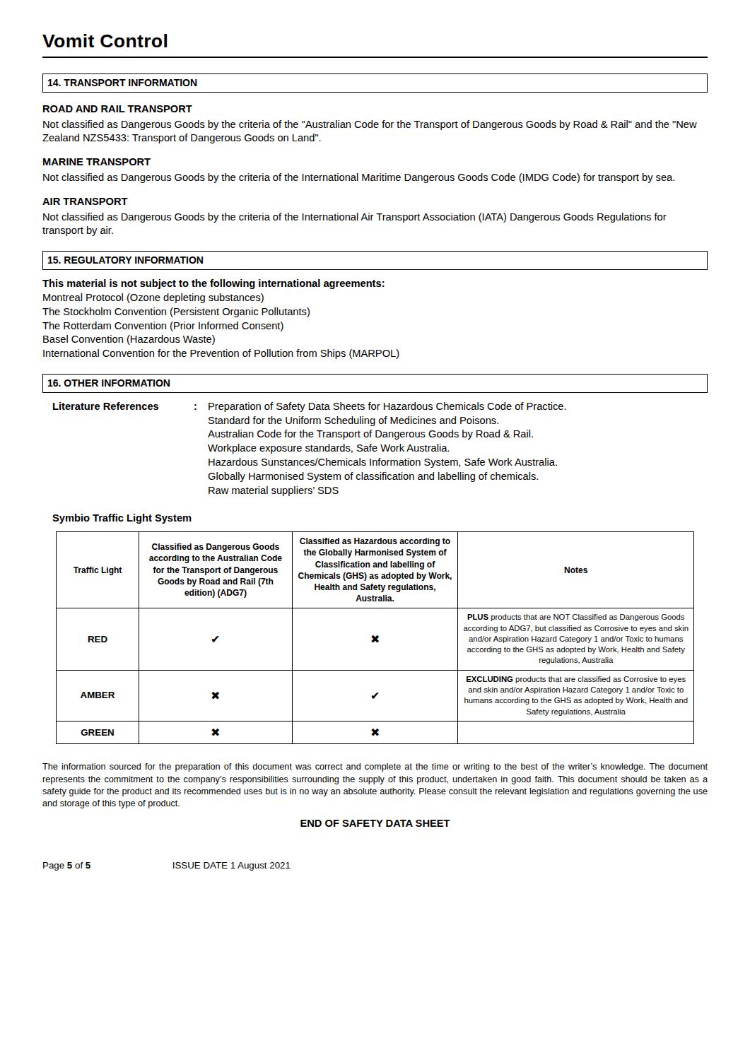Vomit Control
14. TRANSPORT INFORMATION
ROAD AND RAIL TRANSPORT
Not classified as Dangerous Goods by the criteria of the "Australian Code for the Transport of Dangerous Goods by Road & Rail" and the "New Zealand NZS5433: Transport of Dangerous Goods on Land".
MARINE TRANSPORT
Not classified as Dangerous Goods by the criteria of the International Maritime Dangerous Goods Code (IMDG Code) for transport by sea.
AIR TRANSPORT
Not classified as Dangerous Goods by the criteria of the International Air Transport Association (IATA) Dangerous Goods Regulations for transport by air.
15. REGULATORY INFORMATION
This material is not subject to the following international agreements:
Montreal Protocol (Ozone depleting substances)
The Stockholm Convention (Persistent Organic Pollutants)
The Rotterdam Convention (Prior Informed Consent)
Basel Convention (Hazardous Waste)
International Convention for the Prevention of Pollution from Ships (MARPOL)
16. OTHER INFORMATION
Literature References
:
Preparation of Safety Data Sheets for Hazardous Chemicals Code of Practice.
Standard for the Uniform Scheduling of Medicines and Poisons.
Australian Code for the Transport of Dangerous Goods by Road & Rail.
Workplace exposure standards, Safe Work Australia.
Hazardous Sunstances/Chemicals Information System, Safe Work Australia.
Globally Harmonised System of classification and labelling of chemicals.
Raw material suppliers’ SDS
Symbio Traffic Light System
| Traffic Light | Classified as Dangerous Goods according to the Australian Code for the Transport of Dangerous Goods by Road and Rail (7th edition) (ADG7) | Classified as Hazardous according to the Globally Harmonised System of Classification and labelling of Chemicals (GHS) as adopted by Work, Health and Safety regulations, Australia. | Notes |
| --- | --- | --- | --- |
| RED | ✔ | ✖ | PLUS products that are NOT Classified as Dangerous Goods according to ADG7, but classified as Corrosive to eyes and skin and/or Aspiration Hazard Category 1 and/or Toxic to humans according to the GHS as adopted by Work, Health and Safety regulations, Australia |
| AMBER | ✖ | ✔ | EXCLUDING products that are classified as Corrosive to eyes and skin and/or Aspiration Hazard Category 1 and/or Toxic to humans according to the GHS as adopted by Work, Health and Safety regulations, Australia |
| GREEN | ✖ | ✖ | |
The information sourced for the preparation of this document was correct and complete at the time or writing to the best of the writer’s knowledge. The document represents the commitment to the company’s responsibilities surrounding the supply of this product, undertaken in good faith. This document should be taken as a safety guide for the product and its recommended uses but is in no way an absolute authority. Please consult the relevant legislation and regulations governing the use and storage of this type of product.
END OF SAFETY DATA SHEET
Page 5 of 5 ISSUE DATE 1 August 2021